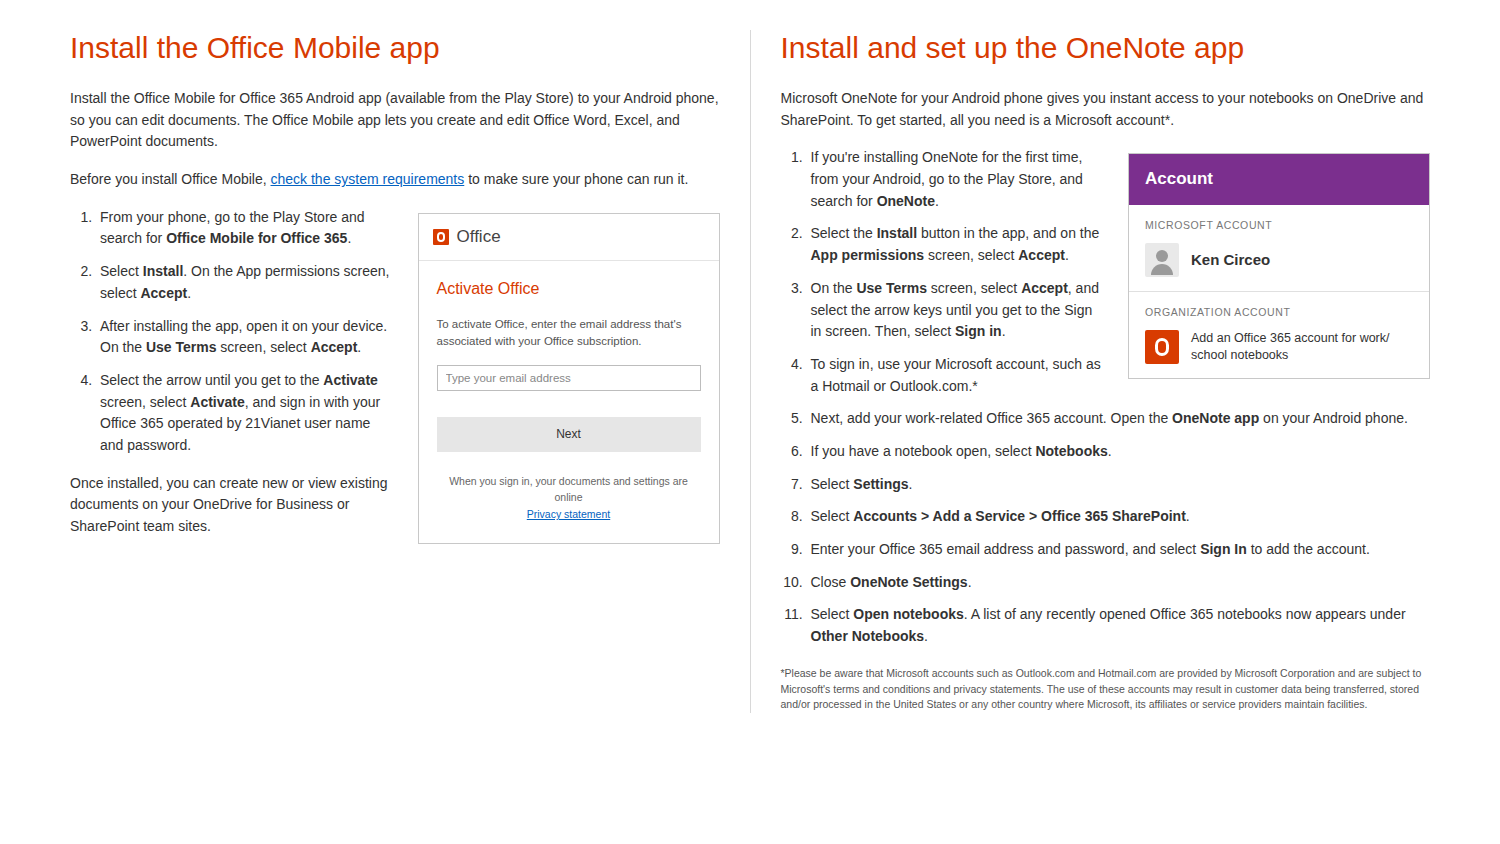Install the Office Mobile app
Install the Office Mobile for Office 365 Android app (available from the Play Store) to your Android phone, so you can edit documents. The Office Mobile app lets you create and edit Office Word, Excel, and PowerPoint documents.
Before you install Office Mobile, check the system requirements to make sure your phone can run it.
Office
Activate Office
To activate Office, enter the email address that's associated with your Office subscription.
Next
When you sign in, your documents and settings are online Privacy statement
From your phone, go to the Play Store and search for Office Mobile for Office 365.
Select Install. On the App permissions screen, select Accept.
After installing the app, open it on your device. On the Use Terms screen, select Accept.
Select the arrow until you get to the Activate screen, select Activate, and sign in with your Office 365 operated by 21Vianet user name and password.
Once installed, you can create new or view existing documents on your OneDrive for Business or SharePoint team sites.
Install and set up the OneNote app
Microsoft OneNote for your Android phone gives you instant access to your notebooks on OneDrive and SharePoint. To get started, all you need is a Microsoft account*.
Account
Microsoft Account
Ken Circeo
Organization Account
Add an Office 365 account for work/ school notebooks
If you're installing OneNote for the first time, from your Android, go to the Play Store, and search for OneNote.
Select the Install button in the app, and on the App permissions screen, select Accept.
On the Use Terms screen, select Accept, and select the arrow keys until you get to the Sign in screen. Then, select Sign in.
To sign in, use your Microsoft account, such as a Hotmail or Outlook.com.*
Next, add your work-related Office 365 account. Open the OneNote app on your Android phone.
If you have a notebook open, select Notebooks.
Select Settings.
Select Accounts > Add a Service > Office 365 SharePoint.
Enter your Office 365 email address and password, and select Sign In to add the account.
Close OneNote Settings.
Select Open notebooks. A list of any recently opened Office 365 notebooks now appears under Other Notebooks.
*Please be aware that Microsoft accounts such as Outlook.com and Hotmail.com are provided by Microsoft Corporation and are subject to Microsoft's terms and conditions and privacy statements. The use of these accounts may result in customer data being transferred, stored and/or processed in the United States or any other country where Microsoft, its affiliates or service providers maintain facilities.